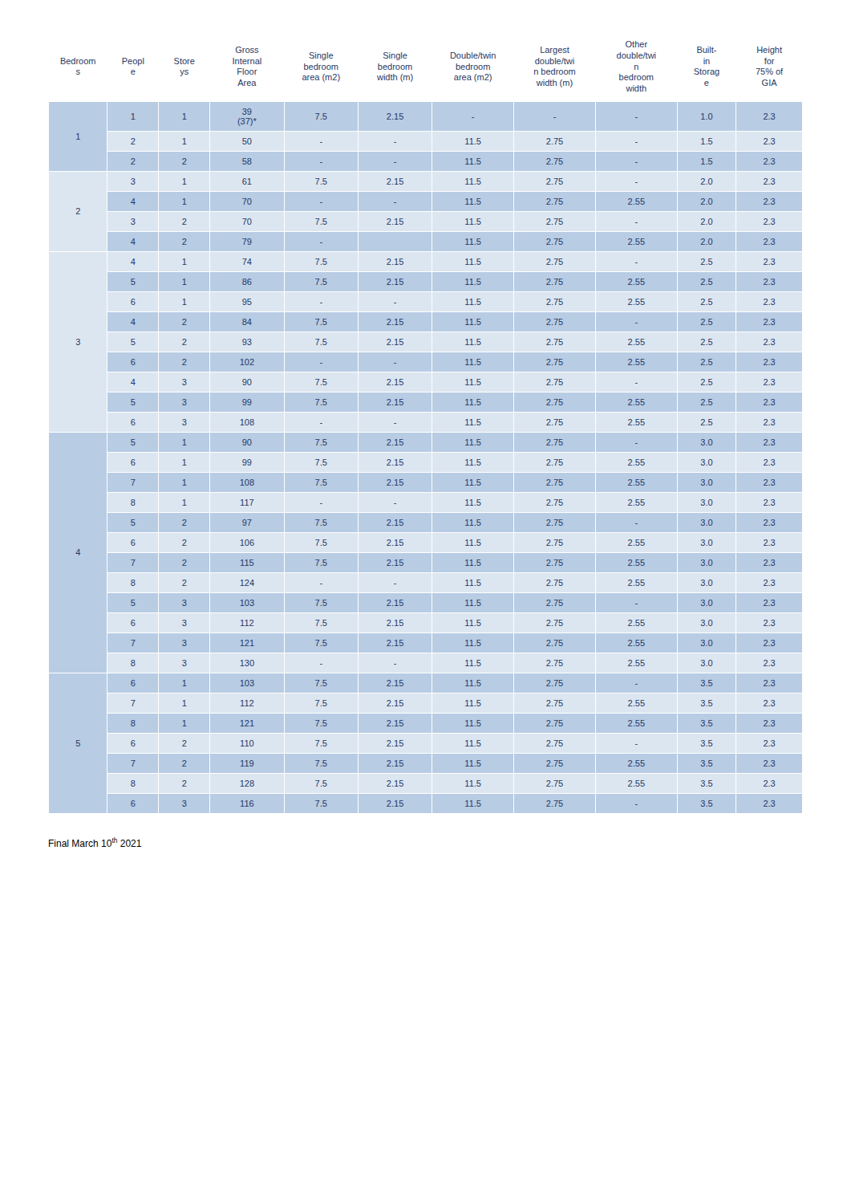| Bedroom s | Peopl e | Store ys | Gross Internal Floor Area | Single bedroom area (m2) | Single bedroom width (m) | Double/twin bedroom area (m2) | Largest double/twi n bedroom width (m) | Other double/twi n bedroom width | Built- in Storag e | Height for 75% of GIA |
| --- | --- | --- | --- | --- | --- | --- | --- | --- | --- | --- |
| 1 | 1 | 1 | 39 (37)* | 7.5 | 2.15 | - | - | - | 1.0 | 2.3 |
| 2 | 1 | 50 | - | - | 11.5 | 2.75 | - | 1.5 | 2.3 |
| 2 | 2 | 58 | - | - | 11.5 | 2.75 | - | 1.5 | 2.3 |
| 2 | 3 | 1 | 61 | 7.5 | 2.15 | 11.5 | 2.75 | - | 2.0 | 2.3 |
| 4 | 1 | 70 | - | - | 11.5 | 2.75 | 2.55 | 2.0 | 2.3 |
| 3 | 2 | 70 | 7.5 | 2.15 | 11.5 | 2.75 | - | 2.0 | 2.3 |
| 4 | 2 | 79 | - | | 11.5 | 2.75 | 2.55 | 2.0 | 2.3 |
| 3 | 4 | 1 | 74 | 7.5 | 2.15 | 11.5 | 2.75 | - | 2.5 | 2.3 |
| 5 | 1 | 86 | 7.5 | 2.15 | 11.5 | 2.75 | 2.55 | 2.5 | 2.3 |
| 6 | 1 | 95 | - | - | 11.5 | 2.75 | 2.55 | 2.5 | 2.3 |
| 4 | 2 | 84 | 7.5 | 2.15 | 11.5 | 2.75 | - | 2.5 | 2.3 |
| 5 | 2 | 93 | 7.5 | 2.15 | 11.5 | 2.75 | 2.55 | 2.5 | 2.3 |
| 6 | 2 | 102 | - | - | 11.5 | 2.75 | 2.55 | 2.5 | 2.3 |
| 4 | 3 | 90 | 7.5 | 2.15 | 11.5 | 2.75 | - | 2.5 | 2.3 |
| 5 | 3 | 99 | 7.5 | 2.15 | 11.5 | 2.75 | 2.55 | 2.5 | 2.3 |
| 6 | 3 | 108 | - | - | 11.5 | 2.75 | 2.55 | 2.5 | 2.3 |
| 4 | 5 | 1 | 90 | 7.5 | 2.15 | 11.5 | 2.75 | - | 3.0 | 2.3 |
| 6 | 1 | 99 | 7.5 | 2.15 | 11.5 | 2.75 | 2.55 | 3.0 | 2.3 |
| 7 | 1 | 108 | 7.5 | 2.15 | 11.5 | 2.75 | 2.55 | 3.0 | 2.3 |
| 8 | 1 | 117 | - | - | 11.5 | 2.75 | 2.55 | 3.0 | 2.3 |
| 5 | 2 | 97 | 7.5 | 2.15 | 11.5 | 2.75 | - | 3.0 | 2.3 |
| 6 | 2 | 106 | 7.5 | 2.15 | 11.5 | 2.75 | 2.55 | 3.0 | 2.3 |
| 7 | 2 | 115 | 7.5 | 2.15 | 11.5 | 2.75 | 2.55 | 3.0 | 2.3 |
| 8 | 2 | 124 | - | - | 11.5 | 2.75 | 2.55 | 3.0 | 2.3 |
| 5 | 3 | 103 | 7.5 | 2.15 | 11.5 | 2.75 | - | 3.0 | 2.3 |
| 6 | 3 | 112 | 7.5 | 2.15 | 11.5 | 2.75 | 2.55 | 3.0 | 2.3 |
| 7 | 3 | 121 | 7.5 | 2.15 | 11.5 | 2.75 | 2.55 | 3.0 | 2.3 |
| 8 | 3 | 130 | - | - | 11.5 | 2.75 | 2.55 | 3.0 | 2.3 |
| 5 | 6 | 1 | 103 | 7.5 | 2.15 | 11.5 | 2.75 | - | 3.5 | 2.3 |
| 7 | 1 | 112 | 7.5 | 2.15 | 11.5 | 2.75 | 2.55 | 3.5 | 2.3 |
| 8 | 1 | 121 | 7.5 | 2.15 | 11.5 | 2.75 | 2.55 | 3.5 | 2.3 |
| 6 | 2 | 110 | 7.5 | 2.15 | 11.5 | 2.75 | - | 3.5 | 2.3 |
| 7 | 2 | 119 | 7.5 | 2.15 | 11.5 | 2.75 | 2.55 | 3.5 | 2.3 |
| 8 | 2 | 128 | 7.5 | 2.15 | 11.5 | 2.75 | 2.55 | 3.5 | 2.3 |
| 6 | 3 | 116 | 7.5 | 2.15 | 11.5 | 2.75 | - | 3.5 | 2.3 |
Final March 10th 2021